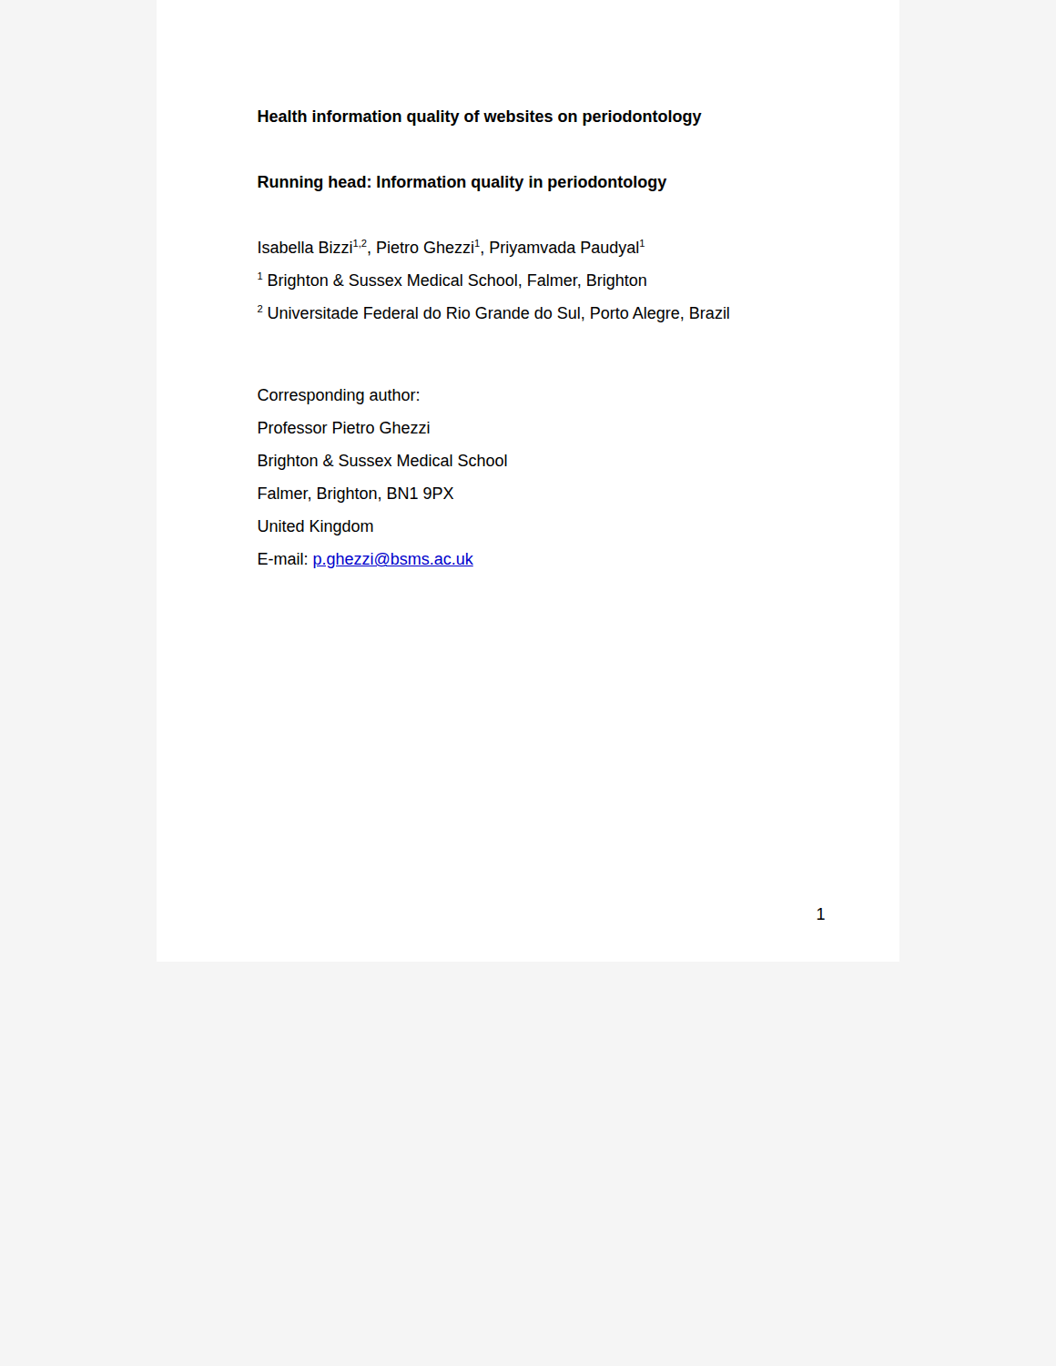Health information quality of websites on periodontology
Running head: Information quality in periodontology
Isabella Bizzi1,2, Pietro Ghezzi1, Priyamvada Paudyal1
1 Brighton & Sussex Medical School, Falmer, Brighton
2 Universitade Federal do Rio Grande do Sul, Porto Alegre, Brazil
Corresponding author:
Professor Pietro Ghezzi
Brighton & Sussex Medical School
Falmer, Brighton, BN1 9PX
United Kingdom
E-mail: p.ghezzi@bsms.ac.uk
1